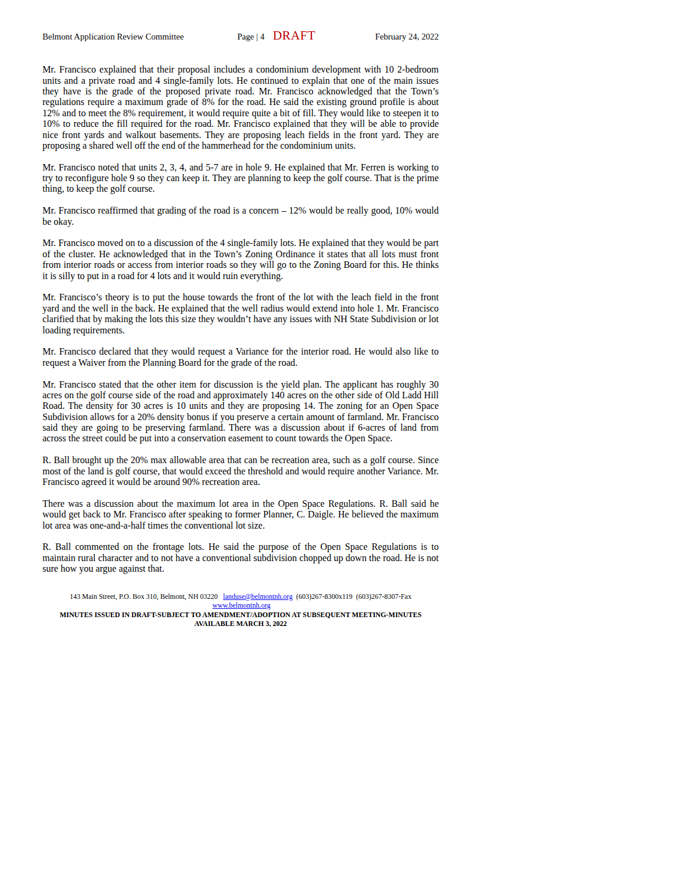Belmont Application Review Committee
Page | 4 DRAFT
February 24, 2022
Mr. Francisco explained that their proposal includes a condominium development with 10 2-bedroom units and a private road and 4 single-family lots. He continued to explain that one of the main issues they have is the grade of the proposed private road. Mr. Francisco acknowledged that the Town’s regulations require a maximum grade of 8% for the road. He said the existing ground profile is about 12% and to meet the 8% requirement, it would require quite a bit of fill. They would like to steepen it to 10% to reduce the fill required for the road. Mr. Francisco explained that they will be able to provide nice front yards and walkout basements. They are proposing leach fields in the front yard. They are proposing a shared well off the end of the hammerhead for the condominium units.
Mr. Francisco noted that units 2, 3, 4, and 5-7 are in hole 9. He explained that Mr. Ferren is working to try to reconfigure hole 9 so they can keep it. They are planning to keep the golf course. That is the prime thing, to keep the golf course.
Mr. Francisco reaffirmed that grading of the road is a concern – 12% would be really good, 10% would be okay.
Mr. Francisco moved on to a discussion of the 4 single-family lots. He explained that they would be part of the cluster. He acknowledged that in the Town’s Zoning Ordinance it states that all lots must front from interior roads or access from interior roads so they will go to the Zoning Board for this. He thinks it is silly to put in a road for 4 lots and it would ruin everything.
Mr. Francisco’s theory is to put the house towards the front of the lot with the leach field in the front yard and the well in the back. He explained that the well radius would extend into hole 1. Mr. Francisco clarified that by making the lots this size they wouldn’t have any issues with NH State Subdivision or lot loading requirements.
Mr. Francisco declared that they would request a Variance for the interior road. He would also like to request a Waiver from the Planning Board for the grade of the road.
Mr. Francisco stated that the other item for discussion is the yield plan. The applicant has roughly 30 acres on the golf course side of the road and approximately 140 acres on the other side of Old Ladd Hill Road. The density for 30 acres is 10 units and they are proposing 14. The zoning for an Open Space Subdivision allows for a 20% density bonus if you preserve a certain amount of farmland. Mr. Francisco said they are going to be preserving farmland. There was a discussion about if 6-acres of land from across the street could be put into a conservation easement to count towards the Open Space.
R. Ball brought up the 20% max allowable area that can be recreation area, such as a golf course. Since most of the land is golf course, that would exceed the threshold and would require another Variance. Mr. Francisco agreed it would be around 90% recreation area.
There was a discussion about the maximum lot area in the Open Space Regulations. R. Ball said he would get back to Mr. Francisco after speaking to former Planner, C. Daigle. He believed the maximum lot area was one-and-a-half times the conventional lot size.
R. Ball commented on the frontage lots. He said the purpose of the Open Space Regulations is to maintain rural character and to not have a conventional subdivision chopped up down the road. He is not sure how you argue against that.
143 Main Street, P.O. Box 310, Belmont, NH 03220 landuse@belmontnh.org (603)267-8300x119 (603)267-8307-Fax www.belmontnh.org
MINUTES ISSUED IN DRAFT-SUBJECT TO AMENDMENT/ADOPTION AT SUBSEQUENT MEETING-MINUTES AVAILABLE MARCH 3, 2022